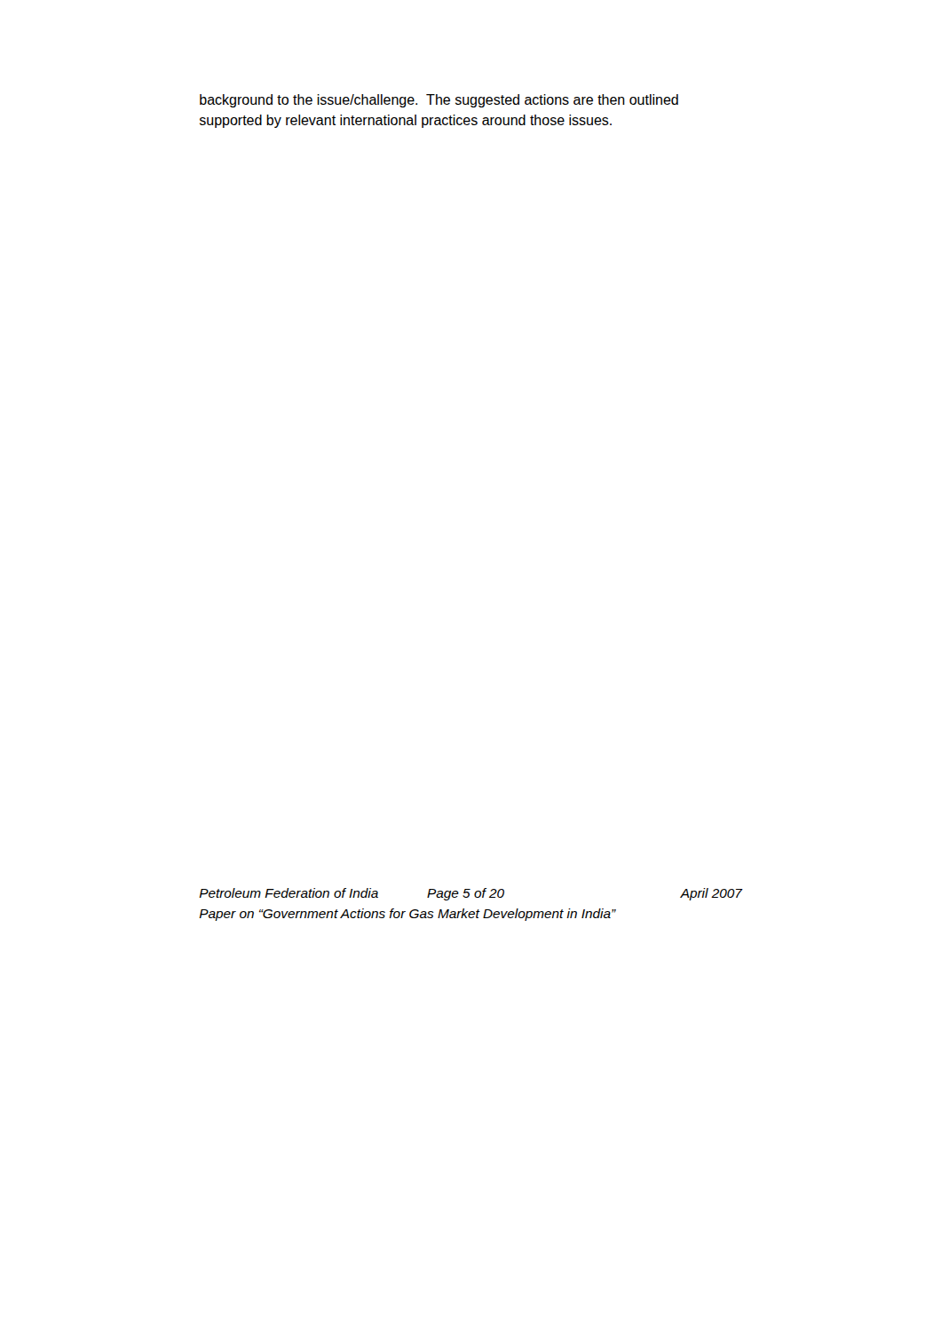background to the issue/challenge. The suggested actions are then outlined supported by relevant international practices around those issues.
Petroleum Federation of India
Page 5 of 20
April 2007
Paper on “Government Actions for Gas Market Development in India”